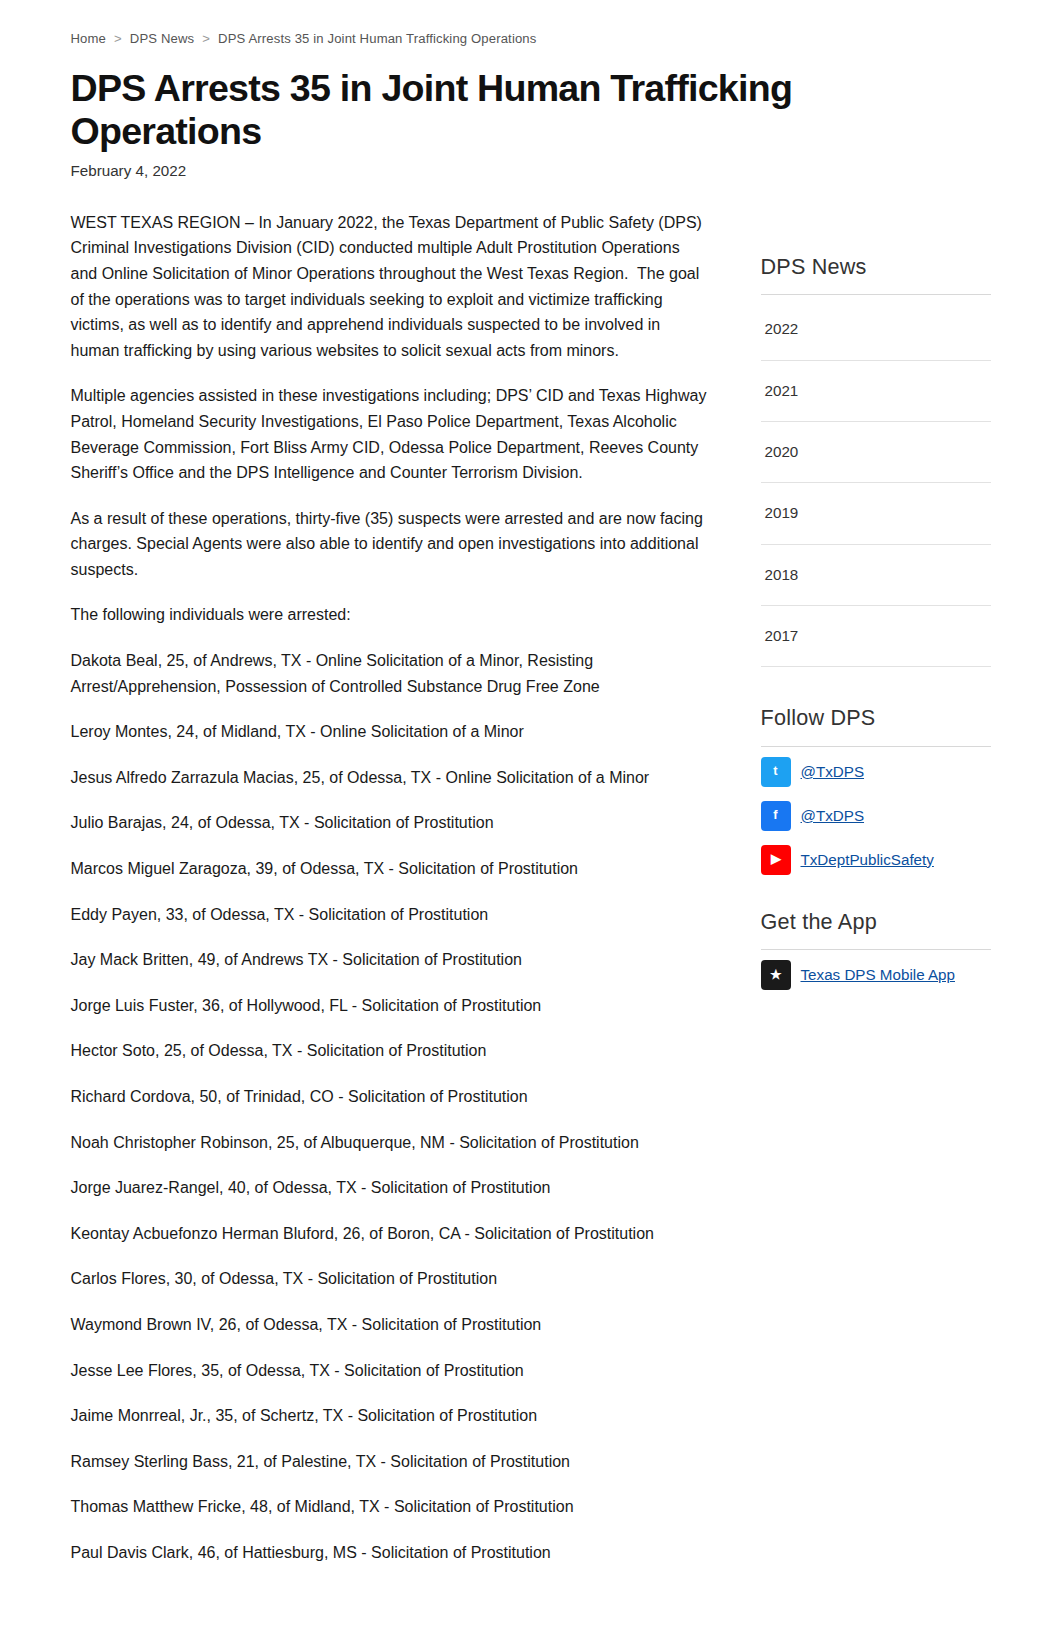Home>DPS News>DPS Arrests 35 in Joint Human Trafficking Operations
DPS Arrests 35 in Joint Human Trafficking Operations
February 4, 2022
WEST TEXAS REGION – In January 2022, the Texas Department of Public Safety (DPS) Criminal Investigations Division (CID) conducted multiple Adult Prostitution Operations and Online Solicitation of Minor Operations throughout the West Texas Region. The goal of the operations was to target individuals seeking to exploit and victimize trafficking victims, as well as to identify and apprehend individuals suspected to be involved in human trafficking by using various websites to solicit sexual acts from minors.
Multiple agencies assisted in these investigations including; DPS’ CID and Texas Highway Patrol, Homeland Security Investigations, El Paso Police Department, Texas Alcoholic Beverage Commission, Fort Bliss Army CID, Odessa Police Department, Reeves County Sheriff’s Office and the DPS Intelligence and Counter Terrorism Division.
As a result of these operations, thirty-five (35) suspects were arrested and are now facing charges. Special Agents were also able to identify and open investigations into additional suspects.
The following individuals were arrested:
Dakota Beal, 25, of Andrews, TX - Online Solicitation of a Minor, Resisting Arrest/Apprehension, Possession of Controlled Substance Drug Free Zone
Leroy Montes, 24, of Midland, TX - Online Solicitation of a Minor
Jesus Alfredo Zarrazula Macias, 25, of Odessa, TX - Online Solicitation of a Minor
Julio Barajas, 24, of Odessa, TX - Solicitation of Prostitution
Marcos Miguel Zaragoza, 39, of Odessa, TX - Solicitation of Prostitution
Eddy Payen, 33, of Odessa, TX - Solicitation of Prostitution
Jay Mack Britten, 49, of Andrews TX - Solicitation of Prostitution
Jorge Luis Fuster, 36, of Hollywood, FL - Solicitation of Prostitution
Hector Soto, 25, of Odessa, TX - Solicitation of Prostitution
Richard Cordova, 50, of Trinidad, CO - Solicitation of Prostitution
Noah Christopher Robinson, 25, of Albuquerque, NM - Solicitation of Prostitution
Jorge Juarez-Rangel, 40, of Odessa, TX - Solicitation of Prostitution
Keontay Acbuefonzo Herman Bluford, 26, of Boron, CA - Solicitation of Prostitution
Carlos Flores, 30, of Odessa, TX - Solicitation of Prostitution
Waymond Brown IV, 26, of Odessa, TX - Solicitation of Prostitution
Jesse Lee Flores, 35, of Odessa, TX - Solicitation of Prostitution
Jaime Monrreal, Jr., 35, of Schertz, TX - Solicitation of Prostitution
Ramsey Sterling Bass, 21, of Palestine, TX - Solicitation of Prostitution
Thomas Matthew Fricke, 48, of Midland, TX - Solicitation of Prostitution
Paul Davis Clark, 46, of Hattiesburg, MS - Solicitation of Prostitution
DPS News
2022
2021
2020
2019
2018
2017
Follow DPS
t@TxDPS
f@TxDPS
▶TxDeptPublicSafety
Get the App
★Texas DPS Mobile App